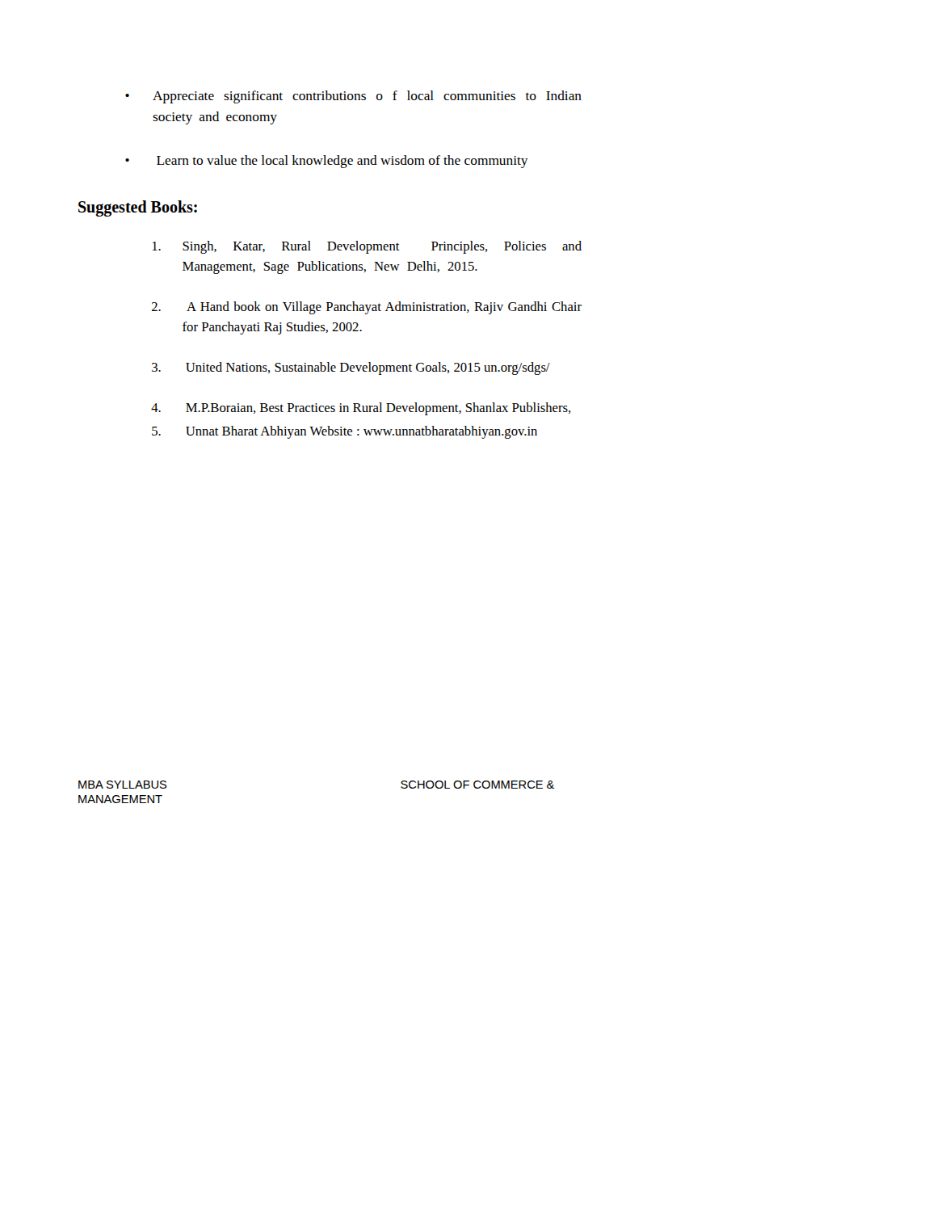Appreciate significant contributions o f local communities to Indian society and economy
Learn to value the local knowledge and wisdom of the community
Suggested Books:
Singh, Katar, Rural Development Principles, Policies and Management, Sage Publications, New Delhi, 2015.
A Hand book on Village Panchayat Administration, Rajiv Gandhi Chair for Panchayati Raj Studies, 2002.
United Nations, Sustainable Development Goals, 2015 un.org/sdgs/
M.P.Boraian, Best Practices in Rural Development, Shanlax Publishers,
Unnat Bharat Abhiyan Website : www.unnatbharatabhiyan.gov.in
MBA SYLLABUS
MANAGEMENT
SCHOOL OF COMMERCE &